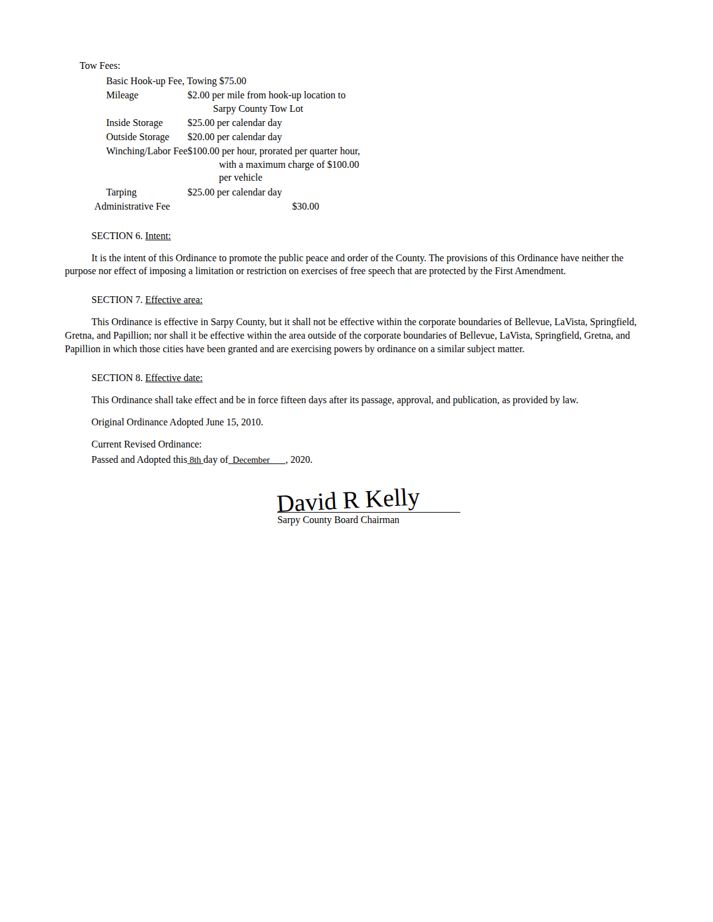Tow Fees:
| Basic Hook-up Fee, Towing $75.00 |
| Mileage | $2.00 per mile from hook-up location to Sarpy County Tow Lot |
| Inside Storage | $25.00 per calendar day |
| Outside Storage | $20.00 per calendar day |
| Winching/Labor Fee | $100.00 per hour, prorated per quarter hour, with a maximum charge of $100.00 per vehicle |
| Tarping | $25.00 per calendar day |
Administrative Fee$30.00
SECTION 6. Intent:
It is the intent of this Ordinance to promote the public peace and order of the County. The provisions of this Ordinance have neither the purpose nor effect of imposing a limitation or restriction on exercises of free speech that are protected by the First Amendment.
SECTION 7. Effective area:
This Ordinance is effective in Sarpy County, but it shall not be effective within the corporate boundaries of Bellevue, LaVista, Springfield, Gretna, and Papillion; nor shall it be effective within the area outside of the corporate boundaries of Bellevue, LaVista, Springfield, Gretna, and Papillion in which those cities have been granted and are exercising powers by ordinance on a similar subject matter.
SECTION 8. Effective date:
This Ordinance shall take effect and be in force fifteen days after its passage, approval, and publication, as provided by law.
Original Ordinance Adopted June 15, 2010.
Current Revised Ordinance:
Passed and Adopted this 8th day of December , 2020.
David R Kelly
Sarpy County Board Chairman